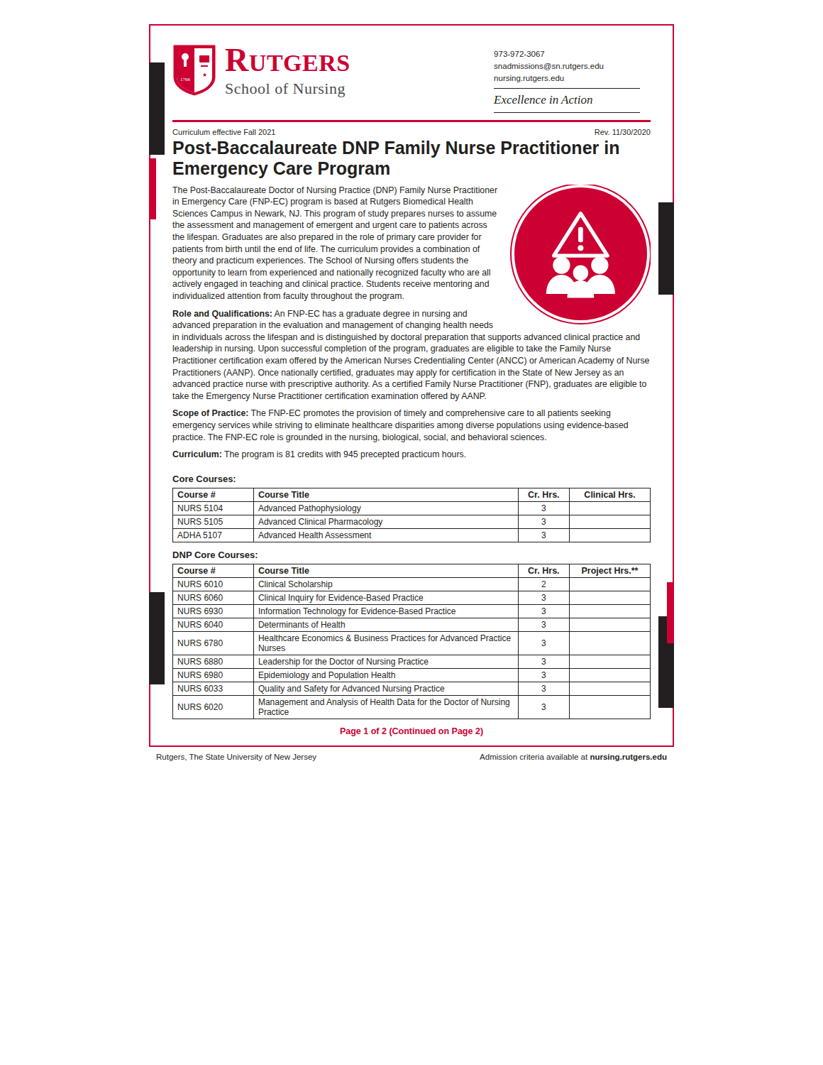1766 ★
RUTGERS
School of Nursing
973-972-3067
snadmissions@sn.rutgers.edu
nursing.rutgers.edu
Excellence in Action
Curriculum effective Fall 2021 Rev. 11/30/2020
Post-Baccalaureate DNP Family Nurse Practitioner in Emergency Care Program
The Post-Baccalaureate Doctor of Nursing Practice (DNP) Family Nurse Practitioner in Emergency Care (FNP-EC) program is based at Rutgers Biomedical Health Sciences Campus in Newark, NJ. This program of study prepares nurses to assume the assessment and management of emergent and urgent care to patients across the lifespan. Graduates are also prepared in the role of primary care provider for patients from birth until the end of life. The curriculum provides a combination of theory and practicum experiences. The School of Nursing offers students the opportunity to learn from experienced and nationally recognized faculty who are all actively engaged in teaching and clinical practice. Students receive mentoring and individualized attention from faculty throughout the program.
Role and Qualifications: An FNP-EC has a graduate degree in nursing and advanced preparation in the evaluation and management of changing health needs in individuals across the lifespan and is distinguished by doctoral preparation that supports advanced clinical practice and leadership in nursing. Upon successful completion of the program, graduates are eligible to take the Family Nurse Practitioner certification exam offered by the American Nurses Credentialing Center (ANCC) or American Academy of Nurse Practitioners (AANP). Once nationally certified, graduates may apply for certification in the State of New Jersey as an advanced practice nurse with prescriptive authority. As a certified Family Nurse Practitioner (FNP), graduates are eligible to take the Emergency Nurse Practitioner certification examination offered by AANP.
Scope of Practice: The FNP-EC promotes the provision of timely and comprehensive care to all patients seeking emergency services while striving to eliminate healthcare disparities among diverse populations using evidence-based practice. The FNP-EC role is grounded in the nursing, biological, social, and behavioral sciences.
Curriculum: The program is 81 credits with 945 precepted practicum hours.
Core Courses:
| Course # | Course Title | Cr. Hrs. | Clinical Hrs. |
| --- | --- | --- | --- |
| NURS 5104 | Advanced Pathophysiology | 3 | |
| NURS 5105 | Advanced Clinical Pharmacology | 3 | |
| ADHA 5107 | Advanced Health Assessment | 3 | |
DNP Core Courses:
| Course # | Course Title | Cr. Hrs. | Project Hrs.** |
| --- | --- | --- | --- |
| NURS 6010 | Clinical Scholarship | 2 | |
| NURS 6060 | Clinical Inquiry for Evidence-Based Practice | 3 | |
| NURS 6930 | Information Technology for Evidence-Based Practice | 3 | |
| NURS 6040 | Determinants of Health | 3 | |
| NURS 6780 | Healthcare Economics & Business Practices for Advanced Practice Nurses | 3 | |
| NURS 6880 | Leadership for the Doctor of Nursing Practice | 3 | |
| NURS 6980 | Epidemiology and Population Health | 3 | |
| NURS 6033 | Quality and Safety for Advanced Nursing Practice | 3 | |
| NURS 6020 | Management and Analysis of Health Data for the Doctor of Nursing Practice | 3 | |
Page 1 of 2 (Continued on Page 2)
Rutgers, The State University of New Jersey Admission criteria available at nursing.rutgers.edu